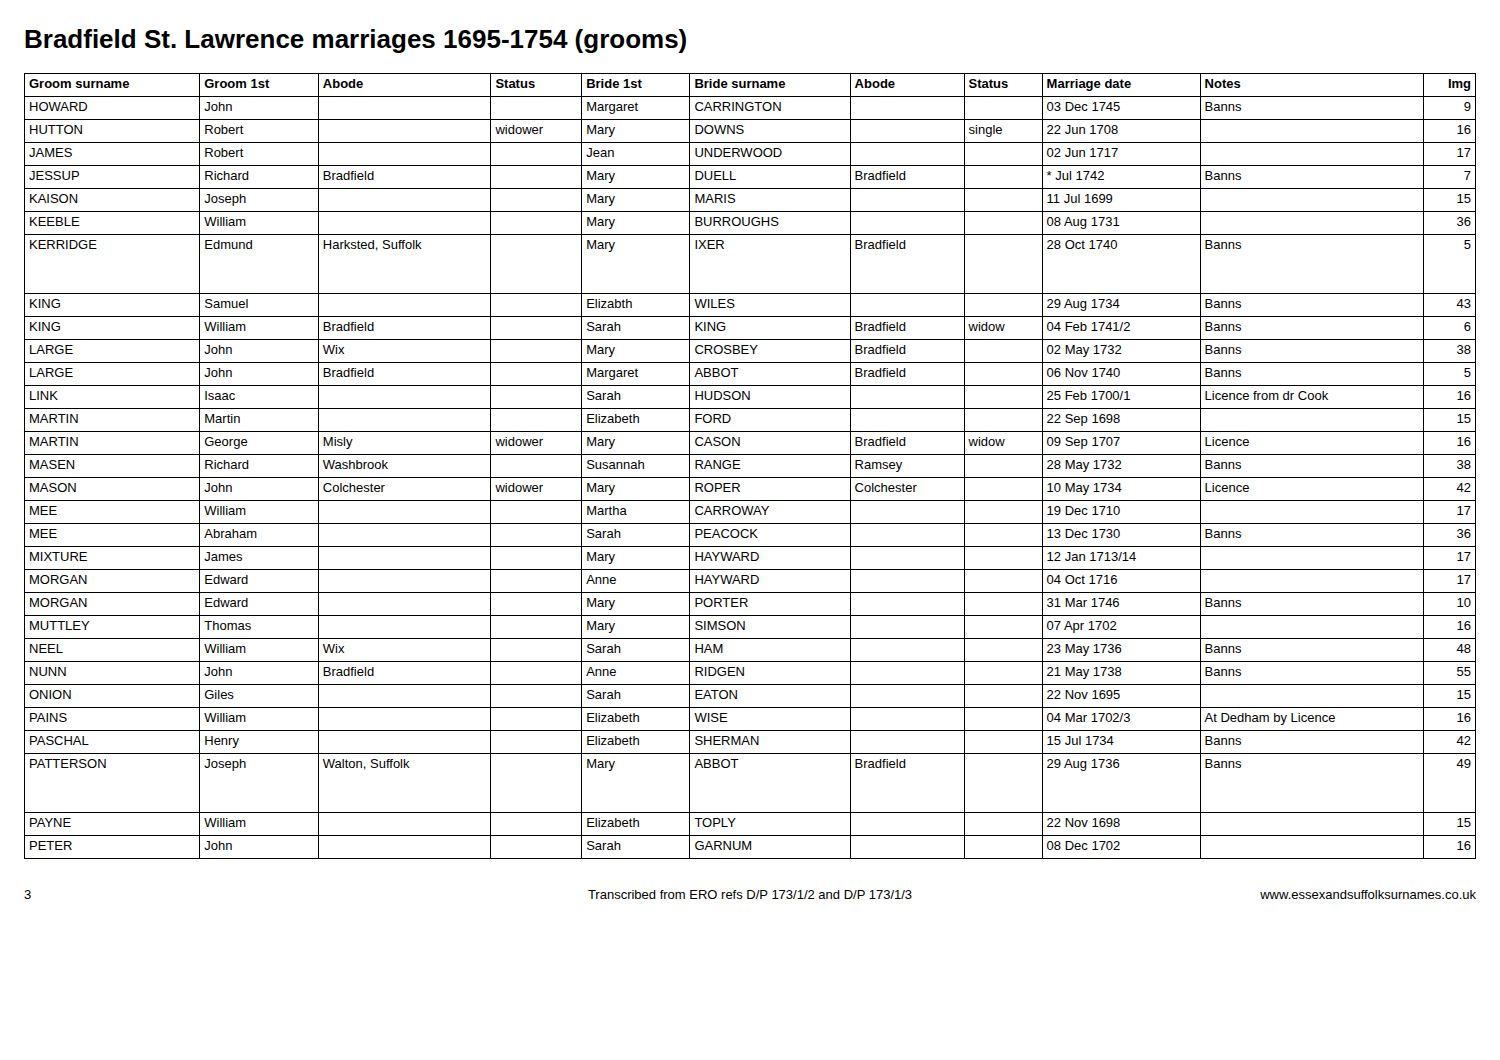Bradfield St. Lawrence marriages 1695-1754 (grooms)
| Groom surname | Groom 1st | Abode | Status | Bride 1st | Bride surname | Abode | Status | Marriage date | Notes | Img |
| --- | --- | --- | --- | --- | --- | --- | --- | --- | --- | --- |
| HOWARD | John | | | Margaret | CARRINGTON | | | 03 Dec 1745 | Banns | 9 |
| HUTTON | Robert | | widower | Mary | DOWNS | | single | 22 Jun 1708 | | 16 |
| JAMES | Robert | | | Jean | UNDERWOOD | | | 02 Jun 1717 | | 17 |
| JESSUP | Richard | Bradfield | | Mary | DUELL | Bradfield | | * Jul 1742 | Banns | 7 |
| KAISON | Joseph | | | Mary | MARIS | | | 11 Jul 1699 | | 15 |
| KEEBLE | William | | | Mary | BURROUGHS | | | 08 Aug 1731 | | 36 |
| KERRIDGE | Edmund | Harksted, Suffolk | | Mary | IXER | Bradfield | | 28 Oct 1740 | Banns | 5 |
| KING | Samuel | | | Elizabth | WILES | | | 29 Aug 1734 | Banns | 43 |
| KING | William | Bradfield | | Sarah | KING | Bradfield | widow | 04 Feb 1741/2 | Banns | 6 |
| LARGE | John | Wix | | Mary | CROSBEY | Bradfield | | 02 May 1732 | Banns | 38 |
| LARGE | John | Bradfield | | Margaret | ABBOT | Bradfield | | 06 Nov 1740 | Banns | 5 |
| LINK | Isaac | | | Sarah | HUDSON | | | 25 Feb 1700/1 | Licence from dr Cook | 16 |
| MARTIN | Martin | | | Elizabeth | FORD | | | 22 Sep 1698 | | 15 |
| MARTIN | George | Misly | widower | Mary | CASON | Bradfield | widow | 09 Sep 1707 | Licence | 16 |
| MASEN | Richard | Washbrook | | Susannah | RANGE | Ramsey | | 28 May 1732 | Banns | 38 |
| MASON | John | Colchester | widower | Mary | ROPER | Colchester | | 10 May 1734 | Licence | 42 |
| MEE | William | | | Martha | CARROWAY | | | 19 Dec 1710 | | 17 |
| MEE | Abraham | | | Sarah | PEACOCK | | | 13 Dec 1730 | Banns | 36 |
| MIXTURE | James | | | Mary | HAYWARD | | | 12 Jan 1713/14 | | 17 |
| MORGAN | Edward | | | Anne | HAYWARD | | | 04 Oct 1716 | | 17 |
| MORGAN | Edward | | | Mary | PORTER | | | 31 Mar 1746 | Banns | 10 |
| MUTTLEY | Thomas | | | Mary | SIMSON | | | 07 Apr 1702 | | 16 |
| NEEL | William | Wix | | Sarah | HAM | | | 23 May 1736 | Banns | 48 |
| NUNN | John | Bradfield | | Anne | RIDGEN | | | 21 May 1738 | Banns | 55 |
| ONION | Giles | | | Sarah | EATON | | | 22 Nov 1695 | | 15 |
| PAINS | William | | | Elizabeth | WISE | | | 04 Mar 1702/3 | At Dedham by Licence | 16 |
| PASCHAL | Henry | | | Elizabeth | SHERMAN | | | 15 Jul 1734 | Banns | 42 |
| PATTERSON | Joseph | Walton, Suffolk | | Mary | ABBOT | Bradfield | | 29 Aug 1736 | Banns | 49 |
| PAYNE | William | | | Elizabeth | TOPLY | | | 22 Nov 1698 | | 15 |
| PETER | John | | | Sarah | GARNUM | | | 08 Dec 1702 | | 16 |
3
Transcribed from ERO refs D/P 173/1/2 and D/P 173/1/3
www.essexandsuffolksurnames.co.uk